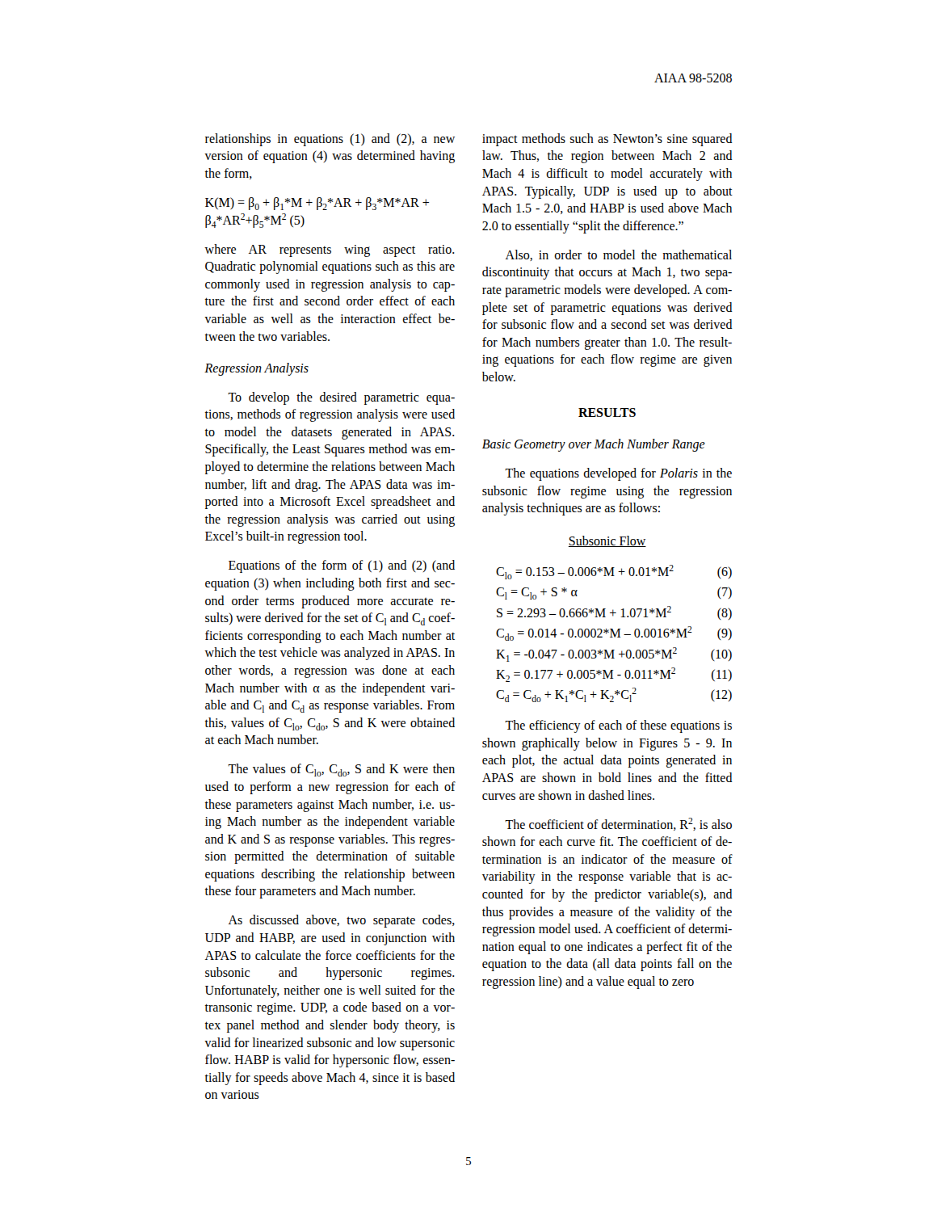AIAA 98-5208
relationships in equations (1) and (2), a new version of equation (4) was determined having the form,
K(M) = β0 + β1*M + β2*AR + β3*M*AR + β4*AR2+β5*M2 (5)
where AR represents wing aspect ratio. Quadratic polynomial equations such as this are commonly used in regression analysis to capture the first and second order effect of each variable as well as the interaction effect between the two variables.
Regression Analysis
To develop the desired parametric equations, methods of regression analysis were used to model the datasets generated in APAS. Specifically, the Least Squares method was employed to determine the relations between Mach number, lift and drag. The APAS data was imported into a Microsoft Excel spreadsheet and the regression analysis was carried out using Excel’s built-in regression tool.
Equations of the form of (1) and (2) (and equation (3) when including both first and second order terms produced more accurate results) were derived for the set of Cl and Cd coefficients corresponding to each Mach number at which the test vehicle was analyzed in APAS. In other words, a regression was done at each Mach number with α as the independent variable and Cl and Cd as response variables. From this, values of Clo, Cdo, S and K were obtained at each Mach number.
The values of Clo, Cdo, S and K were then used to perform a new regression for each of these parameters against Mach number, i.e. using Mach number as the independent variable and K and S as response variables. This regression permitted the determination of suitable equations describing the relationship between these four parameters and Mach number.
As discussed above, two separate codes, UDP and HABP, are used in conjunction with APAS to calculate the force coefficients for the subsonic and hypersonic regimes. Unfortunately, neither one is well suited for the transonic regime. UDP, a code based on a vortex panel method and slender body theory, is valid for linearized subsonic and low supersonic flow. HABP is valid for hypersonic flow, essentially for speeds above Mach 4, since it is based on various
impact methods such as Newton’s sine squared law. Thus, the region between Mach 2 and Mach 4 is difficult to model accurately with APAS. Typically, UDP is used up to about Mach 1.5 - 2.0, and HABP is used above Mach 2.0 to essentially “split the difference.”
Also, in order to model the mathematical discontinuity that occurs at Mach 1, two separate parametric models were developed. A complete set of parametric equations was derived for subsonic flow and a second set was derived for Mach numbers greater than 1.0. The resulting equations for each flow regime are given below.
RESULTS
Basic Geometry over Mach Number Range
The equations developed for Polaris in the subsonic flow regime using the regression analysis techniques are as follows:
Subsonic Flow
| C lo = 0.153 – 0.006*M + 0.01*M 2 | (6) |
| C l = C lo + S * α | (7) |
| S = 2.293 – 0.666*M + 1.071*M 2 | (8) |
| C do = 0.014 - 0.0002*M – 0.0016*M 2 | (9) |
| K 1 = -0.047 - 0.003*M +0.005*M 2 | (10) |
| K 2 = 0.177 + 0.005*M - 0.011*M 2 | (11) |
| C d = C do + K 1 *C l + K 2 *C l 2 | (12) |
The efficiency of each of these equations is shown graphically below in Figures 5 - 9. In each plot, the actual data points generated in APAS are shown in bold lines and the fitted curves are shown in dashed lines.
The coefficient of determination, R2, is also shown for each curve fit. The coefficient of determination is an indicator of the measure of variability in the response variable that is accounted for by the predictor variable(s), and thus provides a measure of the validity of the regression model used. A coefficient of determination equal to one indicates a perfect fit of the equation to the data (all data points fall on the regression line) and a value equal to zero
5